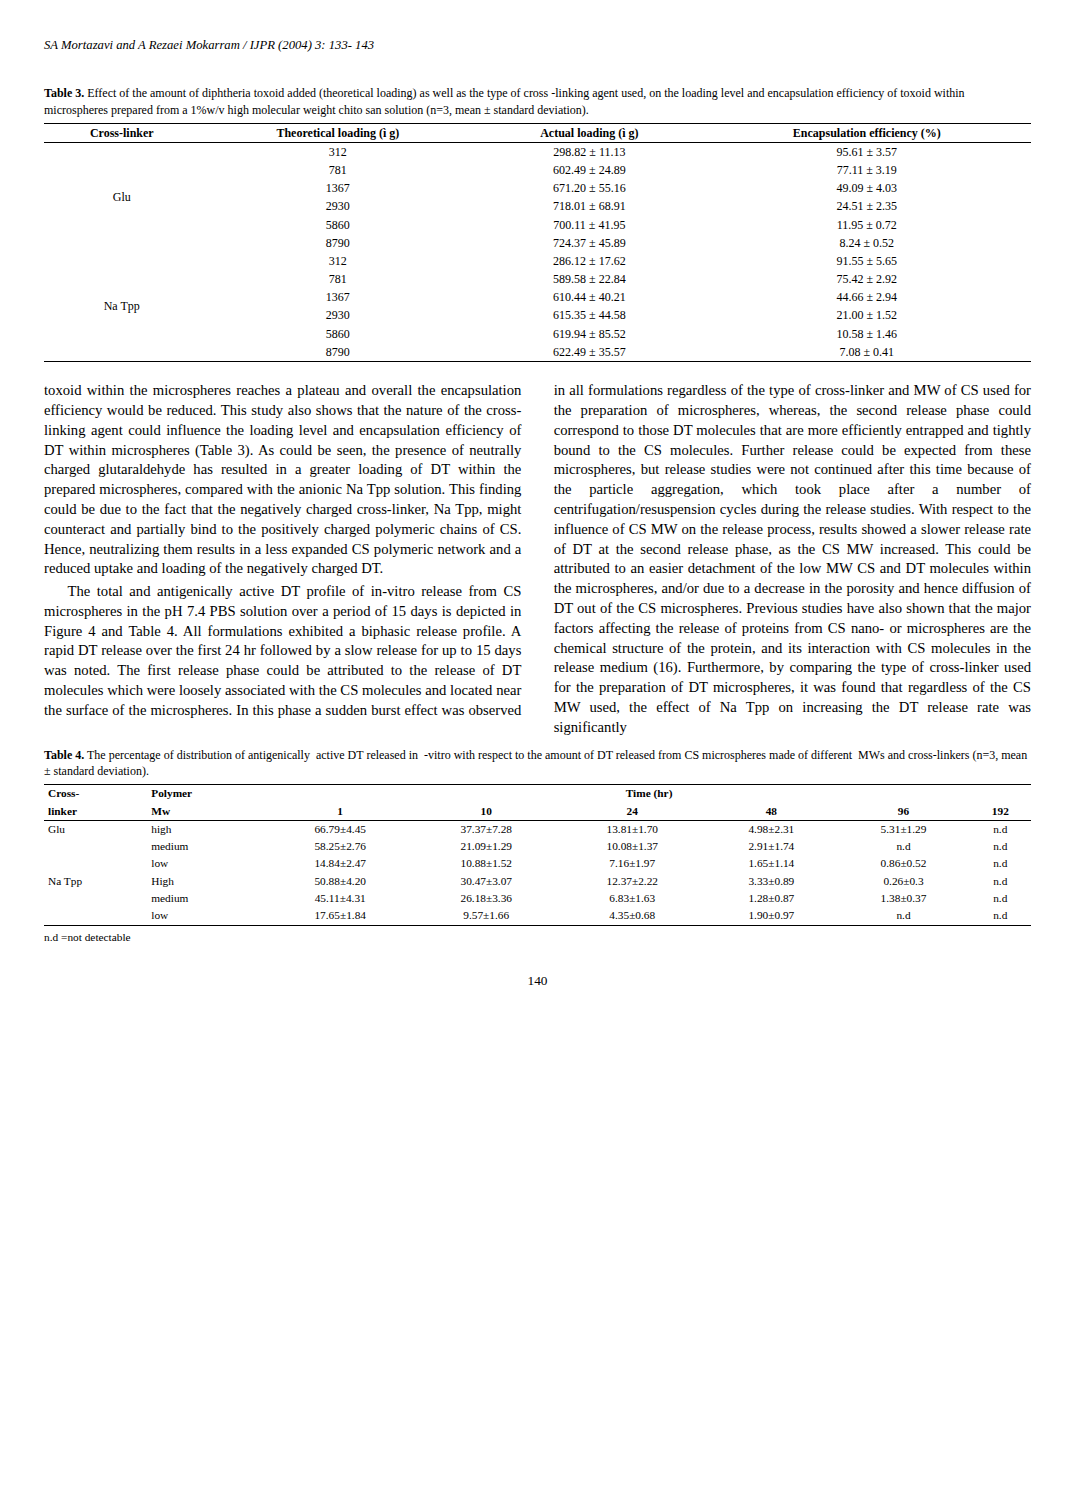SA Mortazavi and A Rezaei Mokarram / IJPR (2004) 3: 133- 143
Table 3. Effect of the amount of diphtheria toxoid added (theoretical loading) as well as the type of cross -linking agent used, on the loading level and encapsulation efficiency of toxoid within microspheres prepared from a 1%w/v high molecular weight chito san solution (n=3, mean ± standard deviation).
| Cross-linker | Theoretical loading (ì g) | Actual loading (ì g) | Encapsulation efficiency (%) |
| --- | --- | --- | --- |
| | 312 | 298.82 ± 11.13 | 95.61 ± 3.57 |
| | 781 | 602.49 ± 24.89 | 77.11 ± 3.19 |
| Glu | 1367 | 671.20 ± 55.16 | 49.09 ± 4.03 |
| 2930 | 718.01 ± 68.91 | 24.51 ± 2.35 |
| | 5860 | 700.11 ± 41.95 | 11.95 ± 0.72 |
| | 8790 | 724.37 ± 45.89 | 8.24 ± 0.52 |
| | 312 | 286.12 ± 17.62 | 91.55 ± 5.65 |
| | 781 | 589.58 ± 22.84 | 75.42 ± 2.92 |
| Na Tpp | 1367 | 610.44 ± 40.21 | 44.66 ± 2.94 |
| 2930 | 615.35 ± 44.58 | 21.00 ± 1.52 |
| | 5860 | 619.94 ± 85.52 | 10.58 ± 1.46 |
| | 8790 | 622.49 ± 35.57 | 7.08 ± 0.41 |
toxoid within the microspheres reaches a plateau and overall the encapsulation efficiency would be reduced. This study also shows that the nature of the cross-linking agent could influence the loading level and encapsulation efficiency of DT within microspheres (Table 3). As could be seen, the presence of neutrally charged glutaraldehyde has resulted in a greater loading of DT within the prepared microspheres, compared with the anionic Na Tpp solution. This finding could be due to the fact that the negatively charged cross-linker, Na Tpp, might counteract and partially bind to the positively charged polymeric chains of CS. Hence, neutralizing them results in a less expanded CS polymeric network and a reduced uptake and loading of the negatively charged DT.
The total and antigenically active DT profile of in-vitro release from CS microspheres in the pH 7.4 PBS solution over a period of 15 days is depicted in Figure 4 and Table 4. All formulations exhibited a biphasic release profile. A rapid DT release over the first 24 hr followed by a slow release for up to 15 days was noted. The first release phase could be attributed to the release of DT molecules which were loosely associated with the CS molecules and located near the surface of the microspheres. In this phase a sudden burst effect was observed in all formulations regardless of the type of cross-linker and MW of CS used for the preparation of microspheres, whereas, the second release phase could correspond to those DT molecules that are more efficiently entrapped and tightly bound to the CS molecules. Further release could be expected from these microspheres, but release studies were not continued after this time because of the particle aggregation, which took place after a number of centrifugation/resuspension cycles during the release studies. With respect to the influence of CS MW on the release process, results showed a slower release rate of DT at the second release phase, as the CS MW increased. This could be attributed to an easier detachment of the low MW CS and DT molecules within the microspheres, and/or due to a decrease in the porosity and hence diffusion of DT out of the CS microspheres. Previous studies have also shown that the major factors affecting the release of proteins from CS nano- or microspheres are the chemical structure of the protein, and its interaction with CS molecules in the release medium (16). Furthermore, by comparing the type of cross-linker used for the preparation of DT microspheres, it was found that regardless of the CS MW used, the effect of Na Tpp on increasing the DT release rate was significantly
Table 4. The percentage of distribution of antigenically active DT released in -vitro with respect to the amount of DT released from CS microspheres made of different MWs and cross-linkers (n=3, mean ± standard deviation).
| Cross- | Polymer | Time (hr) |
| --- | --- | --- |
| linker | Mw | 1 | 10 | 24 | 48 | 96 | 192 |
| Glu | high | 66.79±4.45 | 37.37±7.28 | 13.81±1.70 | 4.98±2.31 | 5.31±1.29 | n.d |
| | medium | 58.25±2.76 | 21.09±1.29 | 10.08±1.37 | 2.91±1.74 | n.d | n.d |
| | low | 14.84±2.47 | 10.88±1.52 | 7.16±1.97 | 1.65±1.14 | 0.86±0.52 | n.d |
| Na Tpp | High | 50.88±4.20 | 30.47±3.07 | 12.37±2.22 | 3.33±0.89 | 0.26±0.3 | n.d |
| | medium | 45.11±4.31 | 26.18±3.36 | 6.83±1.63 | 1.28±0.87 | 1.38±0.37 | n.d |
| | low | 17.65±1.84 | 9.57±1.66 | 4.35±0.68 | 1.90±0.97 | n.d | n.d |
n.d =not detectable
140